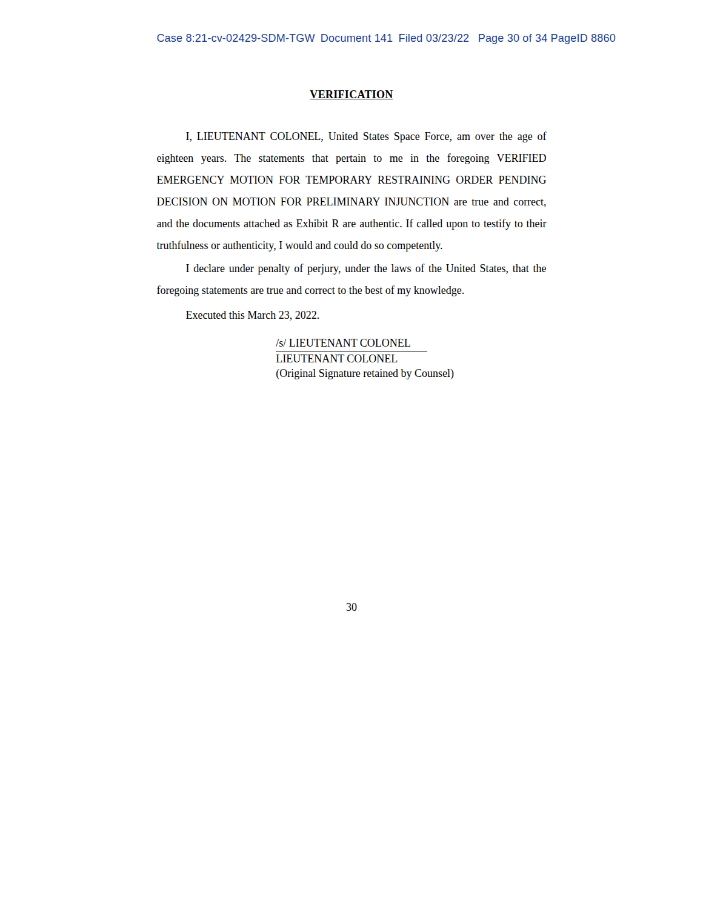Case 8:21-cv-02429-SDM-TGW Document 141 Filed 03/23/22 Page 30 of 34 PageID 8860
VERIFICATION
I, LIEUTENANT COLONEL, United States Space Force, am over the age of eighteen years. The statements that pertain to me in the foregoing VERIFIED EMERGENCY MOTION FOR TEMPORARY RESTRAINING ORDER PENDING DECISION ON MOTION FOR PRELIMINARY INJUNCTION are true and correct, and the documents attached as Exhibit R are authentic. If called upon to testify to their truthfulness or authenticity, I would and could do so competently.
I declare under penalty of perjury, under the laws of the United States, that the foregoing statements are true and correct to the best of my knowledge.
Executed this March 23, 2022.
/s/ LIEUTENANT COLONEL
LIEUTENANT COLONEL
(Original Signature retained by Counsel)
30